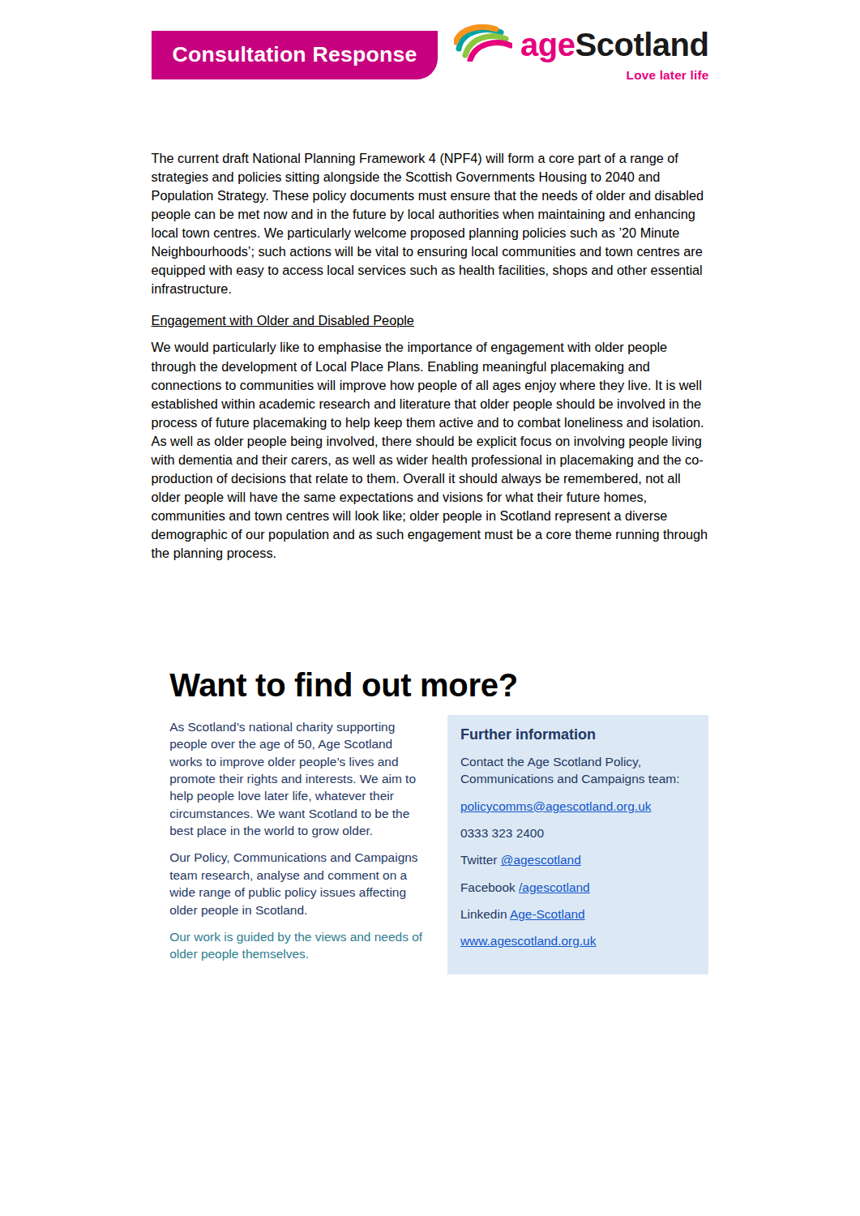Consultation Response
age Scotland
Love later life
The current draft National Planning Framework 4 (NPF4) will form a core part of a range of strategies and policies sitting alongside the Scottish Governments Housing to 2040 and Population Strategy. These policy documents must ensure that the needs of older and disabled people can be met now and in the future by local authorities when maintaining and enhancing local town centres. We particularly welcome proposed planning policies such as ’20 Minute Neighbourhoods’; such actions will be vital to ensuring local communities and town centres are equipped with easy to access local services such as health facilities, shops and other essential infrastructure.
Engagement with Older and Disabled People
We would particularly like to emphasise the importance of engagement with older people through the development of Local Place Plans. Enabling meaningful placemaking and connections to communities will improve how people of all ages enjoy where they live. It is well established within academic research and literature that older people should be involved in the process of future placemaking to help keep them active and to combat loneliness and isolation. As well as older people being involved, there should be explicit focus on involving people living with dementia and their carers, as well as wider health professional in placemaking and the co-production of decisions that relate to them. Overall it should always be remembered, not all older people will have the same expectations and visions for what their future homes, communities and town centres will look like; older people in Scotland represent a diverse demographic of our population and as such engagement must be a core theme running through the planning process.
Want to find out more?
As Scotland’s national charity supporting people over the age of 50, Age Scotland works to improve older people’s lives and promote their rights and interests. We aim to help people love later life, whatever their circumstances. We want Scotland to be the best place in the world to grow older.
Our Policy, Communications and Campaigns team research, analyse and comment on a wide range of public policy issues affecting older people in Scotland.
Our work is guided by the views and needs of older people themselves.
Further information
Contact the Age Scotland Policy, Communications and Campaigns team:
policycomms@agescotland.org.uk
0333 323 2400
Twitter @agescotland
Facebook /agescotland
Linkedin Age-Scotland
www.agescotland.org.uk